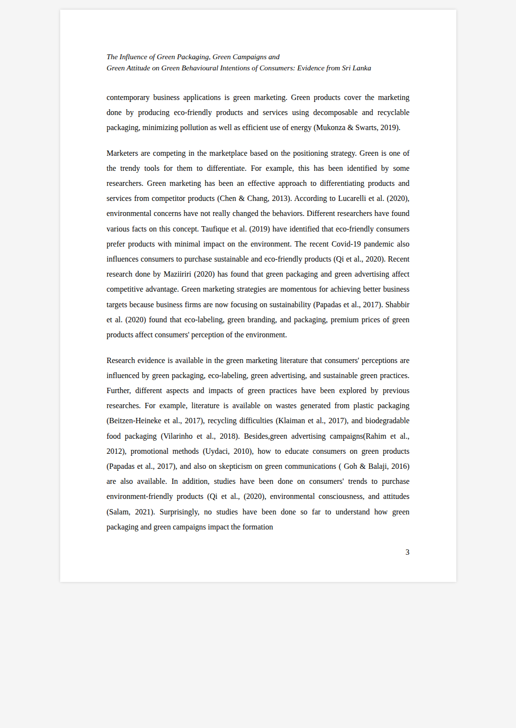The Influence of Green Packaging, Green Campaigns and
Green Attitude on Green Behavioural Intentions of Consumers: Evidence from Sri Lanka
contemporary business applications is green marketing. Green products cover the marketing done by producing eco-friendly products and services using decomposable and recyclable packaging, minimizing pollution as well as efficient use of energy (Mukonza & Swarts, 2019).
Marketers are competing in the marketplace based on the positioning strategy. Green is one of the trendy tools for them to differentiate. For example, this has been identified by some researchers. Green marketing has been an effective approach to differentiating products and services from competitor products (Chen & Chang, 2013). According to Lucarelli et al. (2020), environmental concerns have not really changed the behaviors. Different researchers have found various facts on this concept. Taufique et al. (2019) have identified that eco-friendly consumers prefer products with minimal impact on the environment. The recent Covid-19 pandemic also influences consumers to purchase sustainable and eco-friendly products (Qi et al., 2020). Recent research done by Maziiriri (2020) has found that green packaging and green advertising affect competitive advantage. Green marketing strategies are momentous for achieving better business targets because business firms are now focusing on sustainability (Papadas et al., 2017). Shabbir et al. (2020) found that eco-labeling, green branding, and packaging, premium prices of green products affect consumers' perception of the environment.
Research evidence is available in the green marketing literature that consumers' perceptions are influenced by green packaging, eco-labeling, green advertising, and sustainable green practices. Further, different aspects and impacts of green practices have been explored by previous researches. For example, literature is available on wastes generated from plastic packaging (Beitzen-Heineke et al., 2017), recycling difficulties (Klaiman et al., 2017), and biodegradable food packaging (Vilarinho et al., 2018). Besides,green advertising campaigns(Rahim et al., 2012), promotional methods (Uydaci, 2010), how to educate consumers on green products (Papadas et al., 2017), and also on skepticism on green communications ( Goh & Balaji, 2016) are also available. In addition, studies have been done on consumers' trends to purchase environment-friendly products (Qi et al., (2020), environmental consciousness, and attitudes (Salam, 2021). Surprisingly, no studies have been done so far to understand how green packaging and green campaigns impact the formation
3